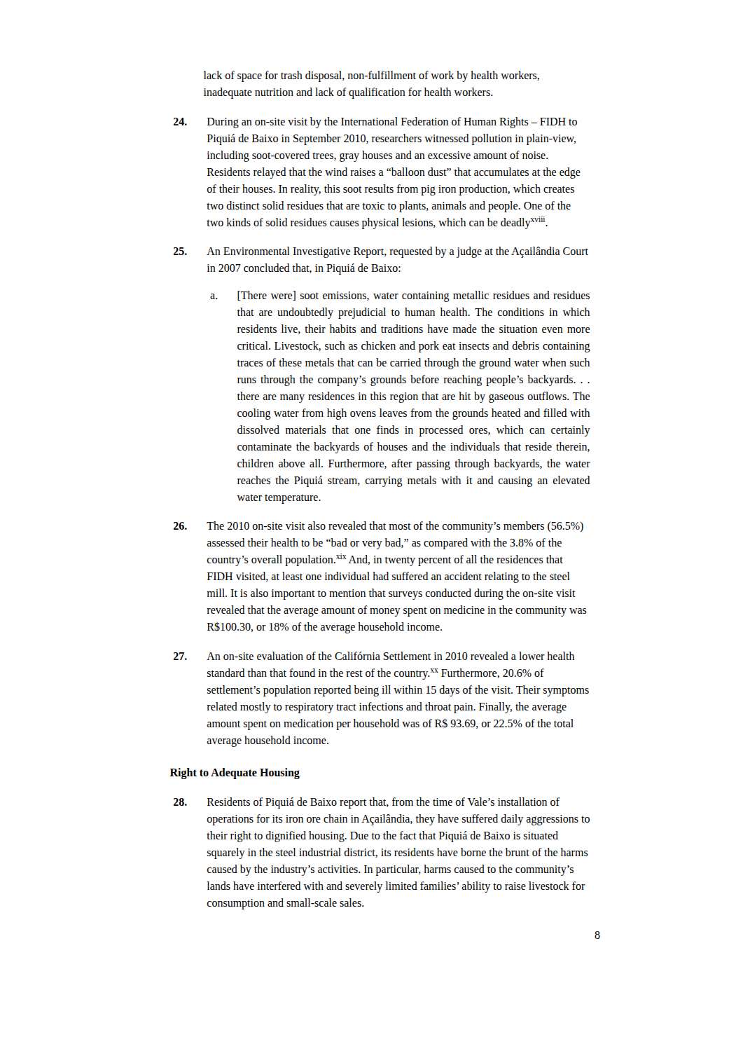lack of space for trash disposal, non-fulfillment of work by health workers, inadequate nutrition and lack of qualification for health workers.
24. During an on-site visit by the International Federation of Human Rights – FIDH to Piquiá de Baixo in September 2010, researchers witnessed pollution in plain-view, including soot-covered trees, gray houses and an excessive amount of noise. Residents relayed that the wind raises a “balloon dust” that accumulates at the edge of their houses. In reality, this soot results from pig iron production, which creates two distinct solid residues that are toxic to plants, animals and people. One of the two kinds of solid residues causes physical lesions, which can be deadlyxviii.
25. An Environmental Investigative Report, requested by a judge at the Açailândia Court in 2007 concluded that, in Piquiá de Baixo:
a.[There were] soot emissions, water containing metallic residues and residues that are undoubtedly prejudicial to human health. The conditions in which residents live, their habits and traditions have made the situation even more critical. Livestock, such as chicken and pork eat insects and debris containing traces of these metals that can be carried through the ground water when such runs through the company’s grounds before reaching people’s backyards. . . there are many residences in this region that are hit by gaseous outflows. The cooling water from high ovens leaves from the grounds heated and filled with dissolved materials that one finds in processed ores, which can certainly contaminate the backyards of houses and the individuals that reside therein, children above all. Furthermore, after passing through backyards, the water reaches the Piquiá stream, carrying metals with it and causing an elevated water temperature.
26. The 2010 on-site visit also revealed that most of the community’s members (56.5%) assessed their health to be “bad or very bad,” as compared with the 3.8% of the country’s overall population.xix And, in twenty percent of all the residences that FIDH visited, at least one individual had suffered an accident relating to the steel mill. It is also important to mention that surveys conducted during the on-site visit revealed that the average amount of money spent on medicine in the community was R$100.30, or 18% of the average household income.
27. An on-site evaluation of the Califórnia Settlement in 2010 revealed a lower health standard than that found in the rest of the country.xx Furthermore, 20.6% of settlement’s population reported being ill within 15 days of the visit. Their symptoms related mostly to respiratory tract infections and throat pain. Finally, the average amount spent on medication per household was of R$ 93.69, or 22.5% of the total average household income.
Right to Adequate Housing
28. Residents of Piquiá de Baixo report that, from the time of Vale’s installation of operations for its iron ore chain in Açailândia, they have suffered daily aggressions to their right to dignified housing. Due to the fact that Piquiá de Baixo is situated squarely in the steel industrial district, its residents have borne the brunt of the harms caused by the industry’s activities. In particular, harms caused to the community’s lands have interfered with and severely limited families’ ability to raise livestock for consumption and small-scale sales.
8